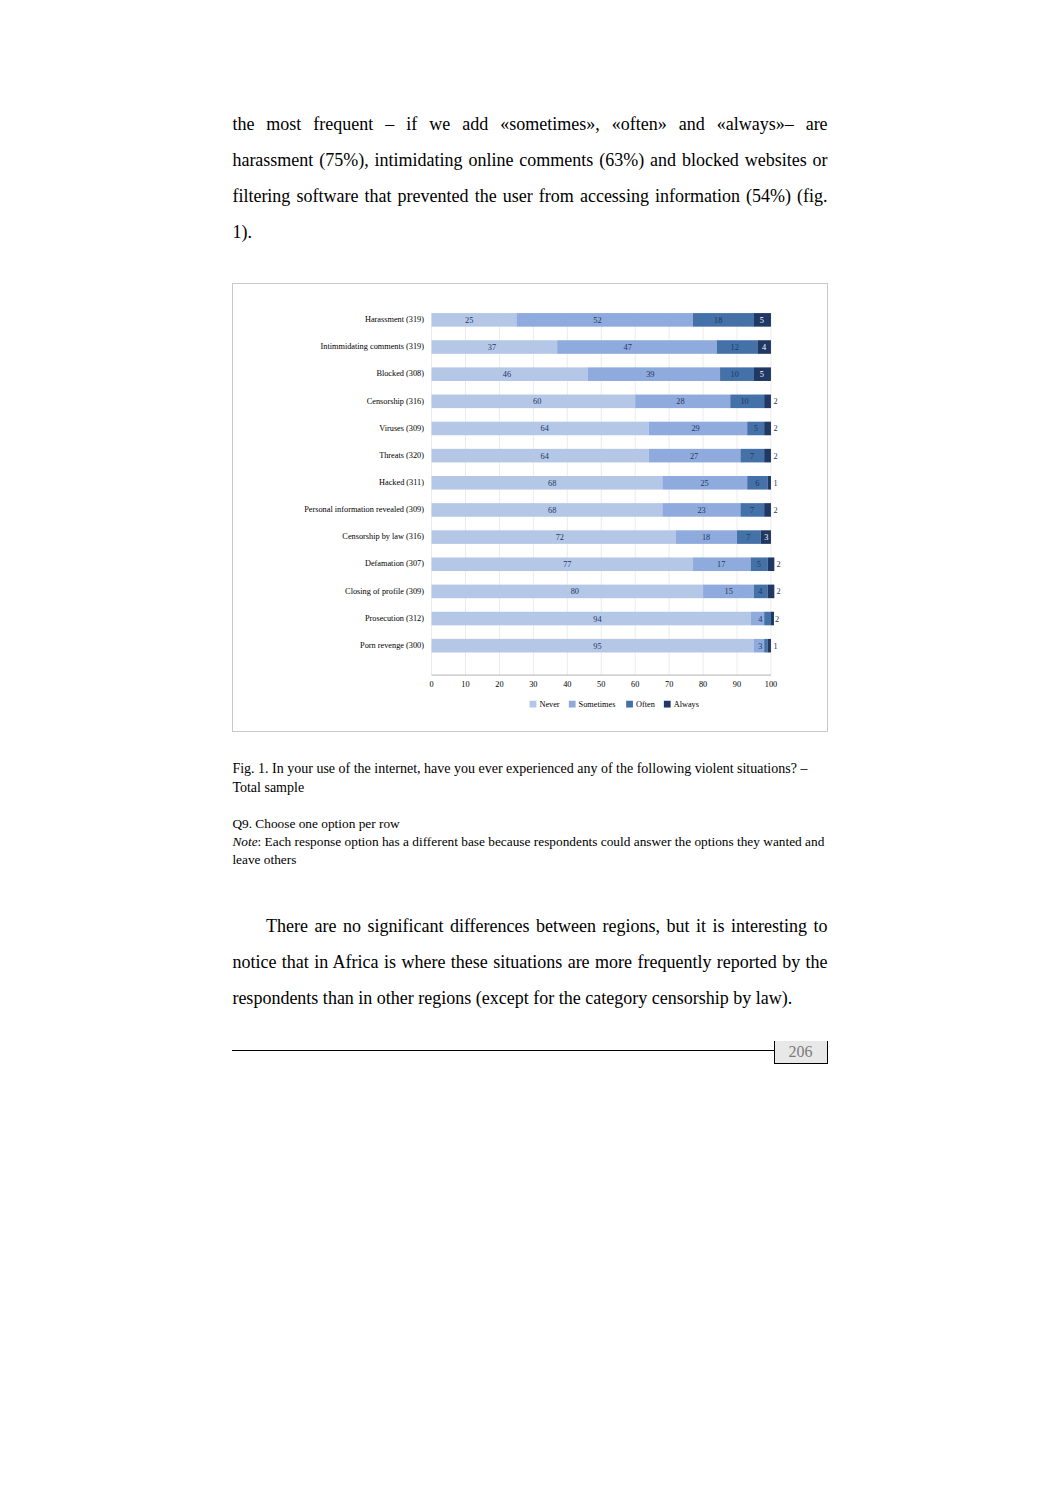the most frequent – if we add «sometimes», «often» and «always»– are harassment (75%), intimidating online comments (63%) and blocked websites or filtering software that prevented the user from accessing information (54%) (fig. 1).
Harassment (319) 25 52 18 5 Intimmidating comments (319) 37 47 12 4 Blocked (308) 46 39 10 5 Censorship (316) 60 28 10 2 Viruses (309) 64 29 5 2 Threats (320) 64 27 7 2 Hacked (311) 68 25 6 1 Personal information revealed (309) 68 23 7 2 Censorship by law (316) 72 18 7 3 Defamation (307) 77 17 5 2 Closing of profile (309) 80 15 4 2 Prosecution (312) 94 4 2 Porn revenge (300) 95 3 1 0 10 20 30 40 50 60 70 80 90 100 Never Sometimes Often Always
Fig. 1. In your use of the internet, have you ever experienced any of the following violent situations? – Total sample
Q9. Choose one option per row
Note: Each response option has a different base because respondents could answer the options they wanted and leave others
There are no significant differences between regions, but it is interesting to notice that in Africa is where these situations are more frequently reported by the respondents than in other regions (except for the category censorship by law).
206